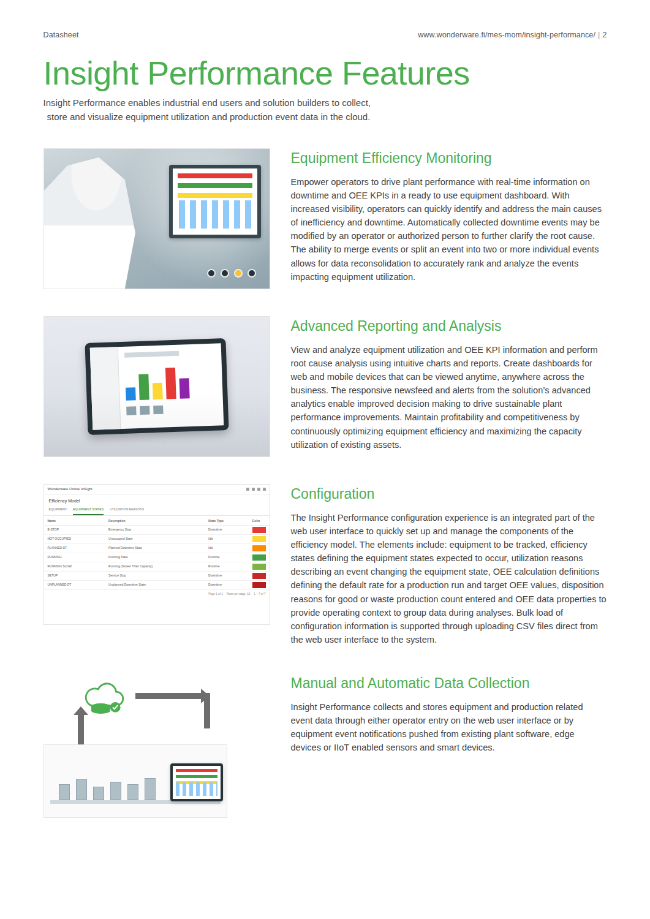Datasheet
www.wonderware.fi/mes-mom/insight-performance/|2
Insight Performance Features
Insight Performance enables industrial end users and solution builders to collect, store and visualize equipment utilization and production event data in the cloud.
Equipment Efficiency Monitoring
Empower operators to drive plant performance with real-time information on downtime and OEE KPIs in a ready to use equipment dashboard. With increased visibility, operators can quickly identify and address the main causes of inefficiency and downtime. Automatically collected downtime events may be modified by an operator or authorized person to further clarify the root cause. The ability to merge events or split an event into two or more individual events allows for data reconsolidation to accurately rank and analyze the events impacting equipment utilization.
Advanced Reporting and Analysis
View and analyze equipment utilization and OEE KPI information and perform root cause analysis using intuitive charts and reports. Create dashboards for web and mobile devices that can be viewed anytime, anywhere across the business. The responsive newsfeed and alerts from the solution’s advanced analytics enable improved decision making to drive sustainable plant performance improvements. Maintain profitability and competitiveness by continuously optimizing equipment efficiency and maximizing the capacity utilization of existing assets.
Wonderware Online InSight
Efficiency Model
EQUIPMENT EQUIPMENT STATES UTILIZATION REASONS
| Name | Description | State Type | Color |
| --- | --- | --- | --- |
| E-STOP | Emergency Stop | Downtime | |
| NOT OCCUPIED | Unoccupied State | Idle | |
| PLANNED DT | Planned Downtime State | Idle | |
| RUNNING | Running State | Runtime | |
| RUNNING SLOW | Running (Slower Than Capacity) | Runtime | |
| SETUP | Service Stop | Downtime | |
| UNPLANNED DT | Unplanned Downtime State | Downtime | |
Page 1 of 1 Rows per page: 101 – 7 of 7
Configuration
The Insight Performance configuration experience is an integrated part of the web user interface to quickly set up and manage the components of the efficiency model. The elements include: equipment to be tracked, efficiency states defining the equipment states expected to occur, utilization reasons describing an event changing the equipment state, OEE calculation definitions defining the default rate for a production run and target OEE values, disposition reasons for good or waste production count entered and OEE data properties to provide operating context to group data during analyses. Bulk load of configuration information is supported through uploading CSV files direct from the web user interface to the system.
Manual and Automatic Data Collection
Insight Performance collects and stores equipment and production related event data through either operator entry on the web user interface or by equipment event notifications pushed from existing plant software, edge devices or IIoT enabled sensors and smart devices.